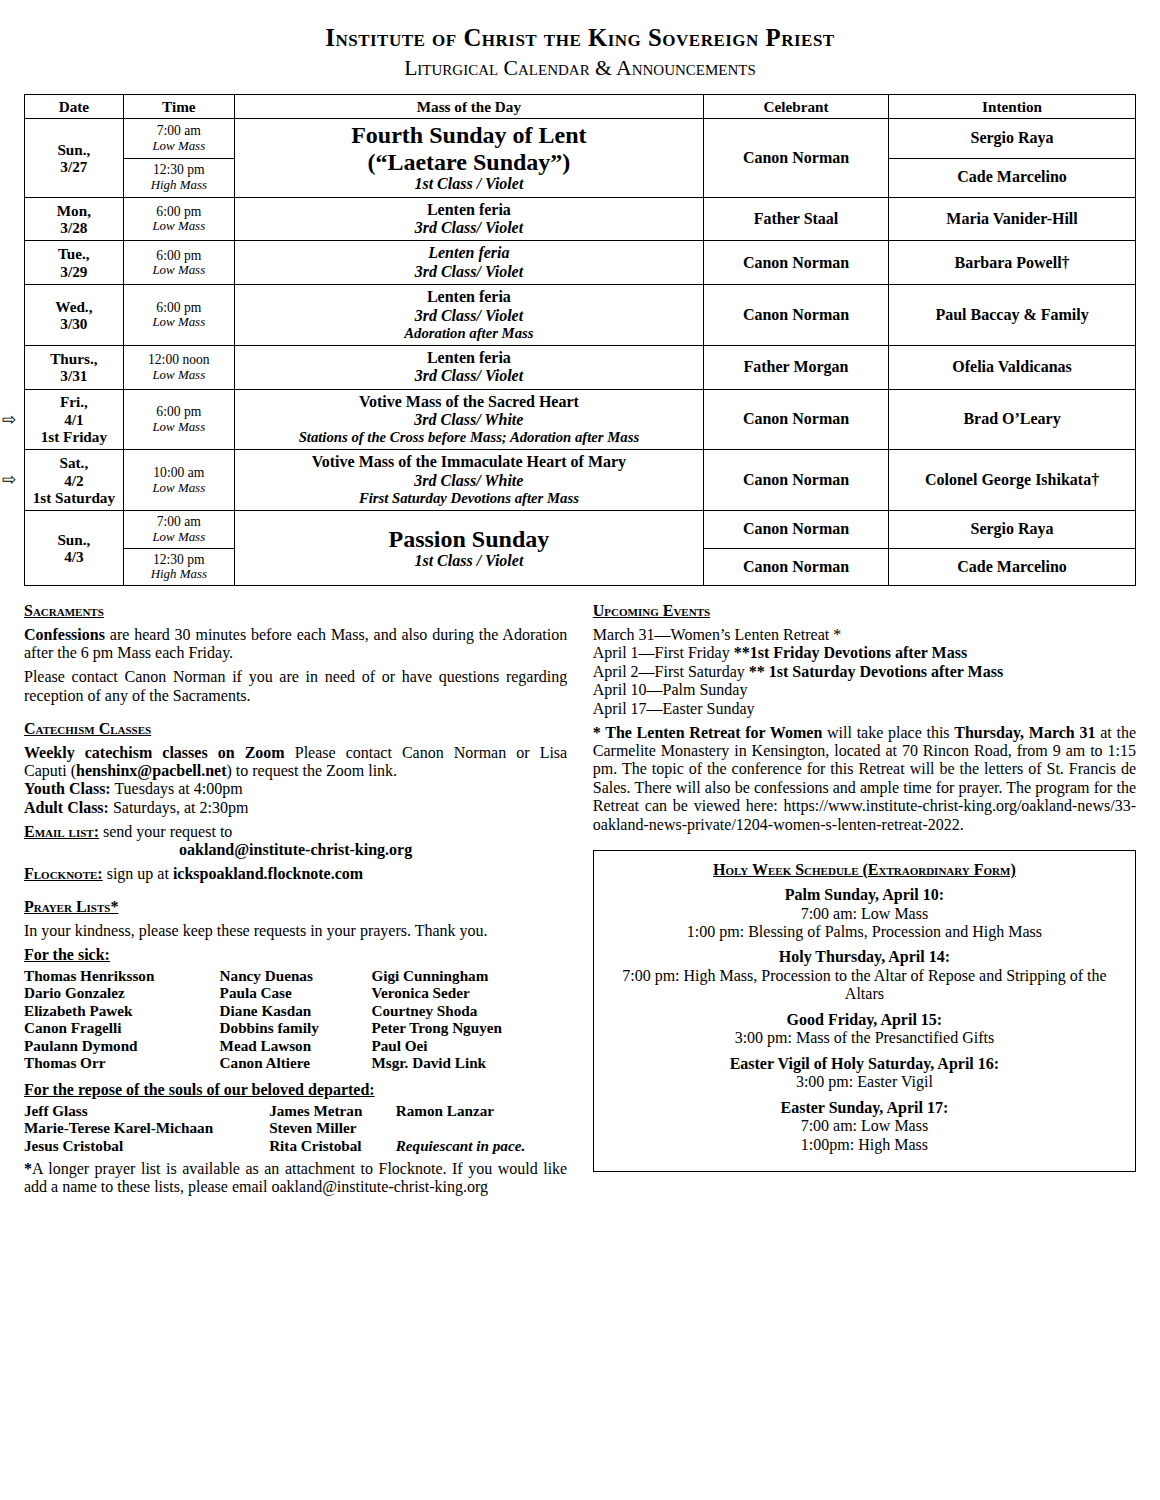Institute of Christ the King Sovereign Priest
Liturgical Calendar & Announcements
| Date | Time | Mass of the Day | Celebrant | Intention |
| --- | --- | --- | --- | --- |
| Sun., 3/27 | 7:00 am Low Mass | Fourth Sunday of Lent (“Laetare Sunday”) 1st Class / Violet | Canon Norman | Sergio Raya |
| 12:30 pm High Mass | Cade Marcelino |
| Mon, 3/28 | 6:00 pm Low Mass | Lenten feria 3rd Class/ Violet | Father Staal | Maria Vanider-Hill |
| Tue., 3/29 | 6:00 pm Low Mass | Lenten feria 3rd Class/ Violet | Canon Norman | Barbara Powell† |
| Wed., 3/30 | 6:00 pm Low Mass | Lenten feria 3rd Class/ Violet Adoration after Mass | Canon Norman | Paul Baccay & Family |
| Thurs., 3/31 | 12:00 noon Low Mass | Lenten feria 3rd Class/ Violet | Father Morgan | Ofelia Valdicanas |
| Fri., 4/1 1st Friday | 6:00 pm Low Mass | Votive Mass of the Sacred Heart 3rd Class/ White Stations of the Cross before Mass; Adoration after Mass | Canon Norman | Brad O’Leary |
| Sat., 4/2 1st Saturday | 10:00 am Low Mass | Votive Mass of the Immaculate Heart of Mary 3rd Class/ White First Saturday Devotions after Mass | Canon Norman | Colonel George Ishikata† |
| Sun., 4/3 | 7:00 am Low Mass | Passion Sunday 1st Class / Violet | Canon Norman | Sergio Raya |
| 12:30 pm High Mass | Canon Norman | Cade Marcelino |
Sacraments
Confessions are heard 30 minutes before each Mass, and also during the Adoration after the 6 pm Mass each Friday.
Please contact Canon Norman if you are in need of or have questions regarding reception of any of the Sacraments.
Catechism Classes
Weekly catechism classes on Zoom Please contact Canon Norman or Lisa Caputi (henshinx@pacbell.net) to request the Zoom link.
Youth Class: Tuesdays at 4:00pm
Adult Class: Saturdays, at 2:30pm
Email list: send your request to
oakland@institute-christ-king.org
Flocknote: sign up at ickspoakland.flocknote.com
Prayer Lists*
In your kindness, please keep these requests in your prayers. Thank you.
For the sick:
| Thomas Henriksson | Nancy Duenas | Gigi Cunningham |
| Dario Gonzalez | Paula Case | Veronica Seder |
| Elizabeth Pawek | Diane Kasdan | Courtney Shoda |
| Canon Fragelli | Dobbins family | Peter Trong Nguyen |
| Paulann Dymond | Mead Lawson | Paul Oei |
| Thomas Orr | Canon Altiere | Msgr. David Link |
For the repose of the souls of our beloved departed:
| Jeff Glass | James Metran | Ramon Lanzar |
| Marie-Terese Karel-Michaan | Steven Miller |
| Jesus Cristobal | Rita Cristobal | Requiescant in pace. |
*A longer prayer list is available as an attachment to Flocknote. If you would like add a name to these lists, please email oakland@institute-christ-king.org
Upcoming Events
March 31—Women’s Lenten Retreat *
April 1—First Friday **1st Friday Devotions after Mass
April 2—First Saturday ** 1st Saturday Devotions after Mass
April 10—Palm Sunday
April 17—Easter Sunday
* The Lenten Retreat for Women will take place this Thursday, March 31 at the Carmelite Monastery in Kensington, located at 70 Rincon Road, from 9 am to 1:15 pm. The topic of the conference for this Retreat will be the letters of St. Francis de Sales. There will also be confessions and ample time for prayer. The program for the Retreat can be viewed here: https://www.institute-christ-king.org/oakland-news/33-oakland-news-private/1204-women-s-lenten-retreat-2022.
Holy Week Schedule (Extraordinary Form)
Palm Sunday, April 10:
7:00 am: Low Mass
1:00 pm: Blessing of Palms, Procession and High Mass
Holy Thursday, April 14:
7:00 pm: High Mass, Procession to the Altar of Repose and Stripping of the Altars
Good Friday, April 15:
3:00 pm: Mass of the Presanctified Gifts
Easter Vigil of Holy Saturday, April 16:
3:00 pm: Easter Vigil
Easter Sunday, April 17:
7:00 am: Low Mass
1:00pm: High Mass